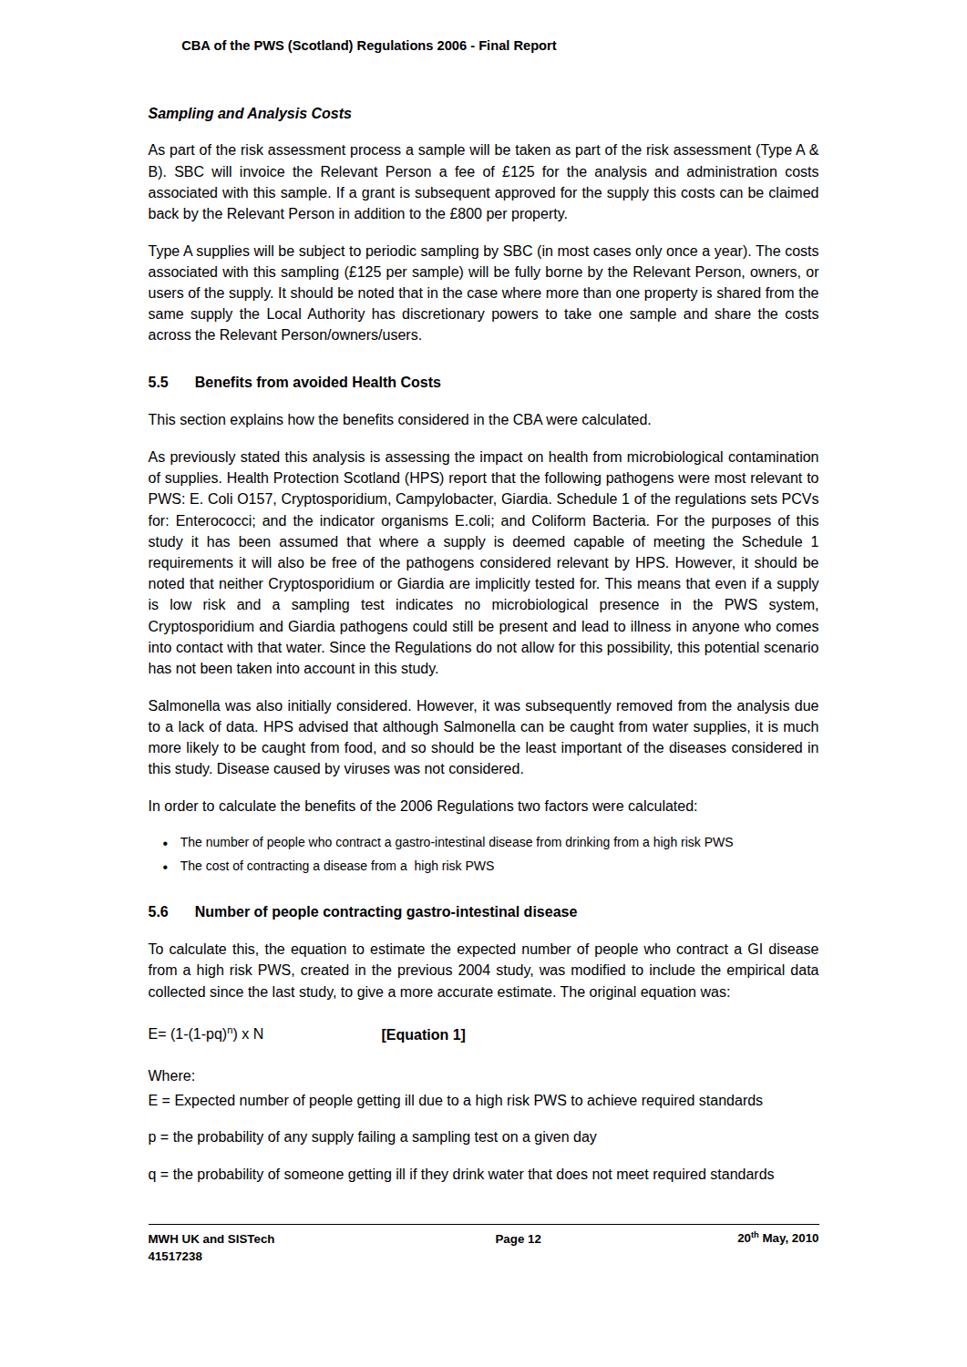CBA of the PWS (Scotland) Regulations 2006 - Final Report
Sampling and Analysis Costs
As part of the risk assessment process a sample will be taken as part of the risk assessment (Type A & B). SBC will invoice the Relevant Person a fee of £125 for the analysis and administration costs associated with this sample. If a grant is subsequent approved for the supply this costs can be claimed back by the Relevant Person in addition to the £800 per property.
Type A supplies will be subject to periodic sampling by SBC (in most cases only once a year). The costs associated with this sampling (£125 per sample) will be fully borne by the Relevant Person, owners, or users of the supply. It should be noted that in the case where more than one property is shared from the same supply the Local Authority has discretionary powers to take one sample and share the costs across the Relevant Person/owners/users.
5.5 Benefits from avoided Health Costs
This section explains how the benefits considered in the CBA were calculated.
As previously stated this analysis is assessing the impact on health from microbiological contamination of supplies. Health Protection Scotland (HPS) report that the following pathogens were most relevant to PWS: E. Coli O157, Cryptosporidium, Campylobacter, Giardia. Schedule 1 of the regulations sets PCVs for: Enterococci; and the indicator organisms E.coli; and Coliform Bacteria. For the purposes of this study it has been assumed that where a supply is deemed capable of meeting the Schedule 1 requirements it will also be free of the pathogens considered relevant by HPS. However, it should be noted that neither Cryptosporidium or Giardia are implicitly tested for. This means that even if a supply is low risk and a sampling test indicates no microbiological presence in the PWS system, Cryptosporidium and Giardia pathogens could still be present and lead to illness in anyone who comes into contact with that water. Since the Regulations do not allow for this possibility, this potential scenario has not been taken into account in this study.
Salmonella was also initially considered. However, it was subsequently removed from the analysis due to a lack of data. HPS advised that although Salmonella can be caught from water supplies, it is much more likely to be caught from food, and so should be the least important of the diseases considered in this study. Disease caused by viruses was not considered.
In order to calculate the benefits of the 2006 Regulations two factors were calculated:
The number of people who contract a gastro-intestinal disease from drinking from a high risk PWS
The cost of contracting a disease from a high risk PWS
5.6 Number of people contracting gastro-intestinal disease
To calculate this, the equation to estimate the expected number of people who contract a GI disease from a high risk PWS, created in the previous 2004 study, was modified to include the empirical data collected since the last study, to give a more accurate estimate. The original equation was:
E= (1-(1-pq)n) x N [Equation 1]
Where:
E = Expected number of people getting ill due to a high risk PWS to achieve required standards
p = the probability of any supply failing a sampling test on a given day
q = the probability of someone getting ill if they drink water that does not meet required standards
MWH UK and SISTech
41517238
Page 12
20th May, 2010